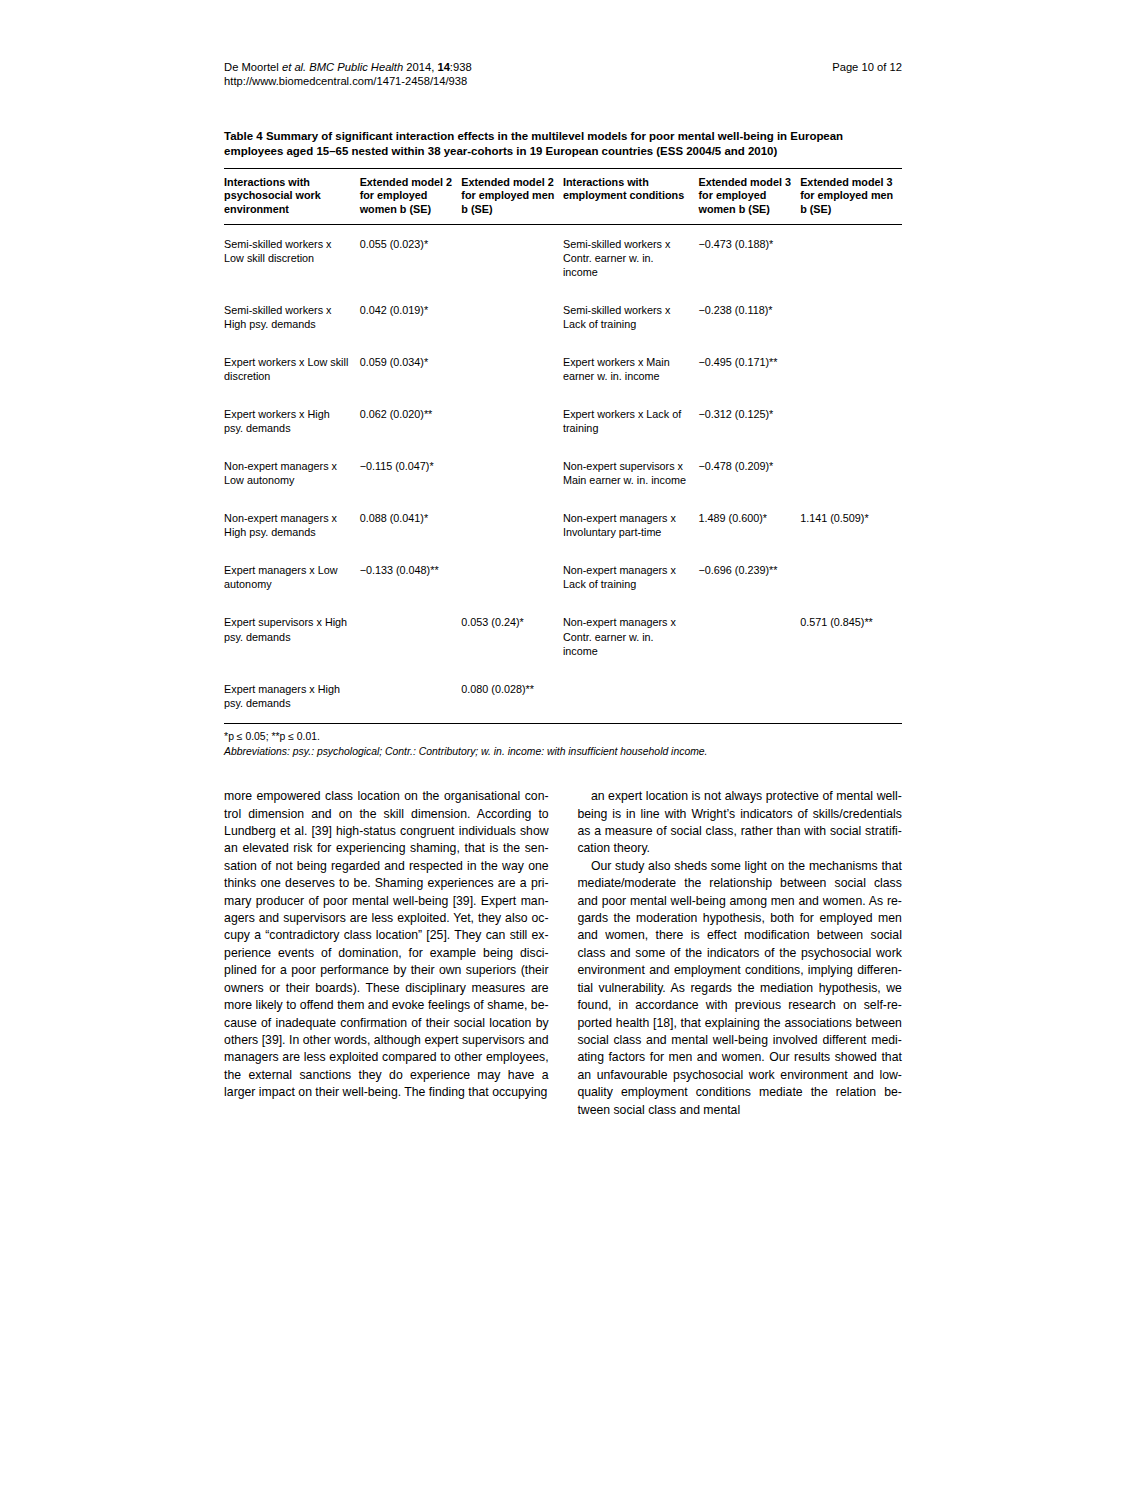De Moortel et al. BMC Public Health 2014, 14:938
http://www.biomedcentral.com/1471-2458/14/938
Page 10 of 12
Table 4 Summary of significant interaction effects in the multilevel models for poor mental well-being in European employees aged 15–65 nested within 38 year-cohorts in 19 European countries (ESS 2004/5 and 2010)
| Interactions with psychosocial work environment | Extended model 2 for employed women b (SE) | Extended model 2 for employed men b (SE) | Interactions with employment conditions | Extended model 3 for employed women b (SE) | Extended model 3 for employed men b (SE) |
| --- | --- | --- | --- | --- | --- |
| Semi-skilled workers x Low skill discretion | 0.055 (0.023)* | | Semi-skilled workers x Contr. earner w. in. income | −0.473 (0.188)* | |
| Semi-skilled workers x High psy. demands | 0.042 (0.019)* | | Semi-skilled workers x Lack of training | −0.238 (0.118)* | |
| Expert workers x Low skill discretion | 0.059 (0.034)* | | Expert workers x Main earner w. in. income | −0.495 (0.171)** | |
| Expert workers x High psy. demands | 0.062 (0.020)** | | Expert workers x Lack of training | −0.312 (0.125)* | |
| Non-expert managers x Low autonomy | −0.115 (0.047)* | | Non-expert supervisors x Main earner w. in. income | −0.478 (0.209)* | |
| Non-expert managers x High psy. demands | 0.088 (0.041)* | | Non-expert managers x Involuntary part-time | 1.489 (0.600)* | 1.141 (0.509)* |
| Expert managers x Low autonomy | −0.133 (0.048)** | | Non-expert managers x Lack of training | −0.696 (0.239)** | |
| Expert supervisors x High psy. demands | | 0.053 (0.24)* | Non-expert managers x Contr. earner w. in. income | | 0.571 (0.845)** |
| Expert managers x High psy. demands | | 0.080 (0.028)** | | | |
*p ≤ 0.05; **p ≤ 0.01.
Abbreviations: psy.: psychological; Contr.: Contributory; w. in. income: with insufficient household income.
more empowered class location on the organisational control dimension and on the skill dimension. According to Lundberg et al. [39] high-status congruent individuals show an elevated risk for experiencing shaming, that is the sensation of not being regarded and respected in the way one thinks one deserves to be. Shaming experiences are a primary producer of poor mental well-being [39]. Expert managers and supervisors are less exploited. Yet, they also occupy a “contradictory class location” [25]. They can still experience events of domination, for example being disciplined for a poor performance by their own superiors (their owners or their boards). These disciplinary measures are more likely to offend them and evoke feelings of shame, because of inadequate confirmation of their social location by others [39]. In other words, although expert supervisors and managers are less exploited compared to other employees, the external sanctions they do experience may have a larger impact on their well-being. The finding that occupying
an expert location is not always protective of mental well-being is in line with Wright’s indicators of skills/credentials as a measure of social class, rather than with social stratification theory.
Our study also sheds some light on the mechanisms that mediate/moderate the relationship between social class and poor mental well-being among men and women. As regards the moderation hypothesis, both for employed men and women, there is effect modification between social class and some of the indicators of the psychosocial work environment and employment conditions, implying differential vulnerability. As regards the mediation hypothesis, we found, in accordance with previous research on self-reported health [18], that explaining the associations between social class and mental well-being involved different mediating factors for men and women. Our results showed that an unfavourable psychosocial work environment and low-quality employment conditions mediate the relation between social class and mental